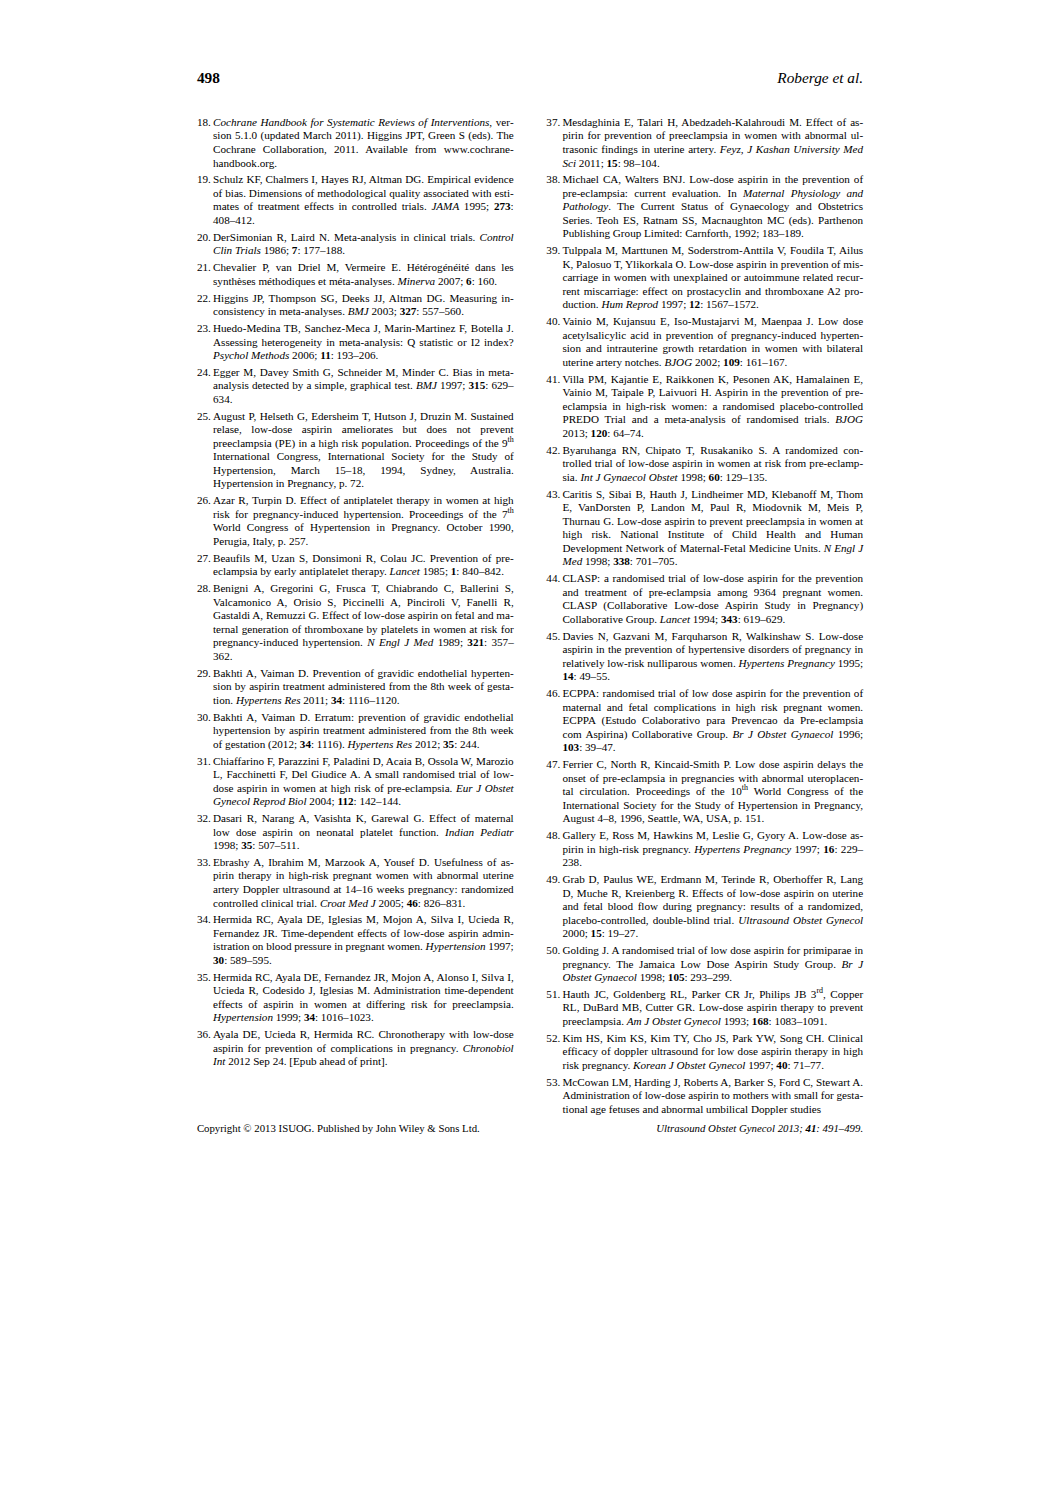498 Roberge et al.
18. Cochrane Handbook for Systematic Reviews of Interventions, version 5.1.0 (updated March 2011). Higgins JPT, Green S (eds). The Cochrane Collaboration, 2011. Available from www.cochrane-handbook.org.
19. Schulz KF, Chalmers I, Hayes RJ, Altman DG. Empirical evidence of bias. Dimensions of methodological quality associated with estimates of treatment effects in controlled trials. JAMA 1995; 273: 408–412.
20. DerSimonian R, Laird N. Meta-analysis in clinical trials. Control Clin Trials 1986; 7: 177–188.
21. Chevalier P, van Driel M, Vermeire E. Hétérogénéité dans les synthèses méthodiques et méta-analyses. Minerva 2007; 6: 160.
22. Higgins JP, Thompson SG, Deeks JJ, Altman DG. Measuring inconsistency in meta-analyses. BMJ 2003; 327: 557–560.
23. Huedo-Medina TB, Sanchez-Meca J, Marin-Martinez F, Botella J. Assessing heterogeneity in meta-analysis: Q statistic or I2 index? Psychol Methods 2006; 11: 193–206.
24. Egger M, Davey Smith G, Schneider M, Minder C. Bias in meta-analysis detected by a simple, graphical test. BMJ 1997; 315: 629–634.
25. August P, Helseth G, Edersheim T, Hutson J, Druzin M. Sustained relase, low-dose aspirin ameliorates but does not prevent preeclampsia (PE) in a high risk population. Proceedings of the 9th International Congress, International Society for the Study of Hypertension, March 15–18, 1994, Sydney, Australia. Hypertension in Pregnancy, p. 72.
26. Azar R, Turpin D. Effect of antiplatelet therapy in women at high risk for pregnancy-induced hypertension. Proceedings of the 7th World Congress of Hypertension in Pregnancy. October 1990, Perugia, Italy, p. 257.
27. Beaufils M, Uzan S, Donsimoni R, Colau JC. Prevention of pre-eclampsia by early antiplatelet therapy. Lancet 1985; 1: 840–842.
28. Benigni A, Gregorini G, Frusca T, Chiabrando C, Ballerini S, Valcamonico A, Orisio S, Piccinelli A, Pinciroli V, Fanelli R, Gastaldi A, Remuzzi G. Effect of low-dose aspirin on fetal and maternal generation of thromboxane by platelets in women at risk for pregnancy-induced hypertension. N Engl J Med 1989; 321: 357–362.
29. Bakhti A, Vaiman D. Prevention of gravidic endothelial hypertension by aspirin treatment administered from the 8th week of gestation. Hypertens Res 2011; 34: 1116–1120.
30. Bakhti A, Vaiman D. Erratum: prevention of gravidic endothelial hypertension by aspirin treatment administered from the 8th week of gestation (2012; 34: 1116). Hypertens Res 2012; 35: 244.
31. Chiaffarino F, Parazzini F, Paladini D, Acaia B, Ossola W, Marozio L, Facchinetti F, Del Giudice A. A small randomised trial of low-dose aspirin in women at high risk of pre-eclampsia. Eur J Obstet Gynecol Reprod Biol 2004; 112: 142–144.
32. Dasari R, Narang A, Vasishta K, Garewal G. Effect of maternal low dose aspirin on neonatal platelet function. Indian Pediatr 1998; 35: 507–511.
33. Ebrashy A, Ibrahim M, Marzook A, Yousef D. Usefulness of aspirin therapy in high-risk pregnant women with abnormal uterine artery Doppler ultrasound at 14–16 weeks pregnancy: randomized controlled clinical trial. Croat Med J 2005; 46: 826–831.
34. Hermida RC, Ayala DE, Iglesias M, Mojon A, Silva I, Ucieda R, Fernandez JR. Time-dependent effects of low-dose aspirin administration on blood pressure in pregnant women. Hypertension 1997; 30: 589–595.
35. Hermida RC, Ayala DE, Fernandez JR, Mojon A, Alonso I, Silva I, Ucieda R, Codesido J, Iglesias M. Administration time-dependent effects of aspirin in women at differing risk for preeclampsia. Hypertension 1999; 34: 1016–1023.
36. Ayala DE, Ucieda R, Hermida RC. Chronotherapy with low-dose aspirin for prevention of complications in pregnancy. Chronobiol Int 2012 Sep 24. [Epub ahead of print].
37. Mesdaghinia E, Talari H, Abedzadeh-Kalahroudi M. Effect of aspirin for prevention of preeclampsia in women with abnormal ultrasonic findings in uterine artery. Feyz, J Kashan University Med Sci 2011; 15: 98–104.
38. Michael CA, Walters BNJ. Low-dose aspirin in the prevention of pre-eclampsia: current evaluation. In Maternal Physiology and Pathology. The Current Status of Gynaecology and Obstetrics Series. Teoh ES, Ratnam SS, Macnaughton MC (eds). Parthenon Publishing Group Limited: Carnforth, 1992; 183–189.
39. Tulppala M, Marttunen M, Soderstrom-Anttila V, Foudila T, Ailus K, Palosuo T, Ylikorkala O. Low-dose aspirin in prevention of miscarriage in women with unexplained or autoimmune related recurrent miscarriage: effect on prostacyclin and thromboxane A2 production. Hum Reprod 1997; 12: 1567–1572.
40. Vainio M, Kujansuu E, Iso-Mustajarvi M, Maenpaa J. Low dose acetylsalicylic acid in prevention of pregnancy-induced hypertension and intrauterine growth retardation in women with bilateral uterine artery notches. BJOG 2002; 109: 161–167.
41. Villa PM, Kajantie E, Raikkonen K, Pesonen AK, Hamalainen E, Vainio M, Taipale P, Laivuori H. Aspirin in the prevention of pre-eclampsia in high-risk women: a randomised placebo-controlled PREDO Trial and a meta-analysis of randomised trials. BJOG 2013; 120: 64–74.
42. Byaruhanga RN, Chipato T, Rusakaniko S. A randomized controlled trial of low-dose aspirin in women at risk from pre-eclampsia. Int J Gynaecol Obstet 1998; 60: 129–135.
43. Caritis S, Sibai B, Hauth J, Lindheimer MD, Klebanoff M, Thom E, VanDorsten P, Landon M, Paul R, Miodovnik M, Meis P, Thurnau G. Low-dose aspirin to prevent preeclampsia in women at high risk. National Institute of Child Health and Human Development Network of Maternal-Fetal Medicine Units. N Engl J Med 1998; 338: 701–705.
44. CLASP: a randomised trial of low-dose aspirin for the prevention and treatment of pre-eclampsia among 9364 pregnant women. CLASP (Collaborative Low-dose Aspirin Study in Pregnancy) Collaborative Group. Lancet 1994; 343: 619–629.
45. Davies N, Gazvani M, Farquharson R, Walkinshaw S. Low-dose aspirin in the prevention of hypertensive disorders of pregnancy in relatively low-risk nulliparous women. Hypertens Pregnancy 1995; 14: 49–55.
46. ECPPA: randomised trial of low dose aspirin for the prevention of maternal and fetal complications in high risk pregnant women. ECPPA (Estudo Colaborativo para Prevencao da Pre-eclampsia com Aspirina) Collaborative Group. Br J Obstet Gynaecol 1996; 103: 39–47.
47. Ferrier C, North R, Kincaid-Smith P. Low dose aspirin delays the onset of pre-eclampsia in pregnancies with abnormal uteroplacental circulation. Proceedings of the 10th World Congress of the International Society for the Study of Hypertension in Pregnancy, August 4–8, 1996, Seattle, WA, USA, p. 151.
48. Gallery E, Ross M, Hawkins M, Leslie G, Gyory A. Low-dose aspirin in high-risk pregnancy. Hypertens Pregnancy 1997; 16: 229–238.
49. Grab D, Paulus WE, Erdmann M, Terinde R, Oberhoffer R, Lang D, Muche R, Kreienberg R. Effects of low-dose aspirin on uterine and fetal blood flow during pregnancy: results of a randomized, placebo-controlled, double-blind trial. Ultrasound Obstet Gynecol 2000; 15: 19–27.
50. Golding J. A randomised trial of low dose aspirin for primiparae in pregnancy. The Jamaica Low Dose Aspirin Study Group. Br J Obstet Gynaecol 1998; 105: 293–299.
51. Hauth JC, Goldenberg RL, Parker CR Jr, Philips JB 3rd, Copper RL, DuBard MB, Cutter GR. Low-dose aspirin therapy to prevent preeclampsia. Am J Obstet Gynecol 1993; 168: 1083–1091.
52. Kim HS, Kim KS, Kim TY, Cho JS, Park YW, Song CH. Clinical efficacy of doppler ultrasound for low dose aspirin therapy in high risk pregnancy. Korean J Obstet Gynecol 1997; 40: 71–77.
53. McCowan LM, Harding J, Roberts A, Barker S, Ford C, Stewart A. Administration of low-dose aspirin to mothers with small for gestational age fetuses and abnormal umbilical Doppler studies
Copyright © 2013 ISUOG. Published by John Wiley & Sons Ltd. Ultrasound Obstet Gynecol 2013; 41: 491–499.